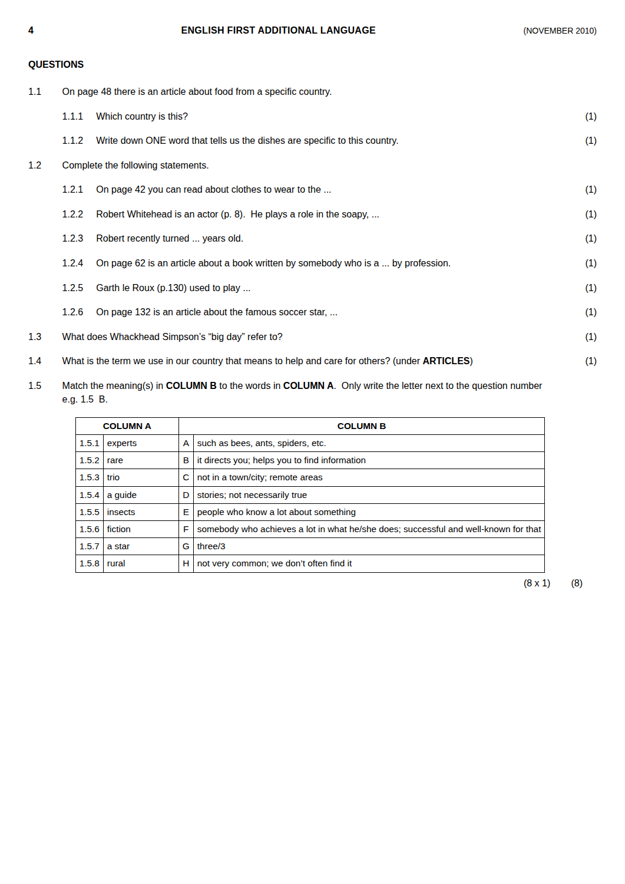4 ENGLISH FIRST ADDITIONAL LANGUAGE (NOVEMBER 2010)
QUESTIONS
1.1 On page 48 there is an article about food from a specific country.
1.1.1 Which country is this? (1)
1.1.2 Write down ONE word that tells us the dishes are specific to this country. (1)
1.2 Complete the following statements.
1.2.1 On page 42 you can read about clothes to wear to the ... (1)
1.2.2 Robert Whitehead is an actor (p. 8). He plays a role in the soapy, ... (1)
1.2.3 Robert recently turned ... years old. (1)
1.2.4 On page 62 is an article about a book written by somebody who is a ... by profession. (1)
1.2.5 Garth le Roux (p.130) used to play ... (1)
1.2.6 On page 132 is an article about the famous soccer star, ... (1)
1.3 What does Whackhead Simpson’s “big day” refer to? (1)
1.4 What is the term we use in our country that means to help and care for others? (under ARTICLES) (1)
1.5 Match the meaning(s) in COLUMN B to the words in COLUMN A. Only write the letter next to the question number e.g. 1.5 B.
| COLUMN A | COLUMN B |
| --- | --- |
| 1.5.1 | experts | A | such as bees, ants, spiders, etc. |
| 1.5.2 | rare | B | it directs you; helps you to find information |
| 1.5.3 | trio | C | not in a town/city; remote areas |
| 1.5.4 | a guide | D | stories; not necessarily true |
| 1.5.5 | insects | E | people who know a lot about something |
| 1.5.6 | fiction | F | somebody who achieves a lot in what he/she does; successful and well-known for that |
| 1.5.7 | a star | G | three/3 |
| 1.5.8 | rural | H | not very common; we don’t often find it |
(8 x 1)(8)